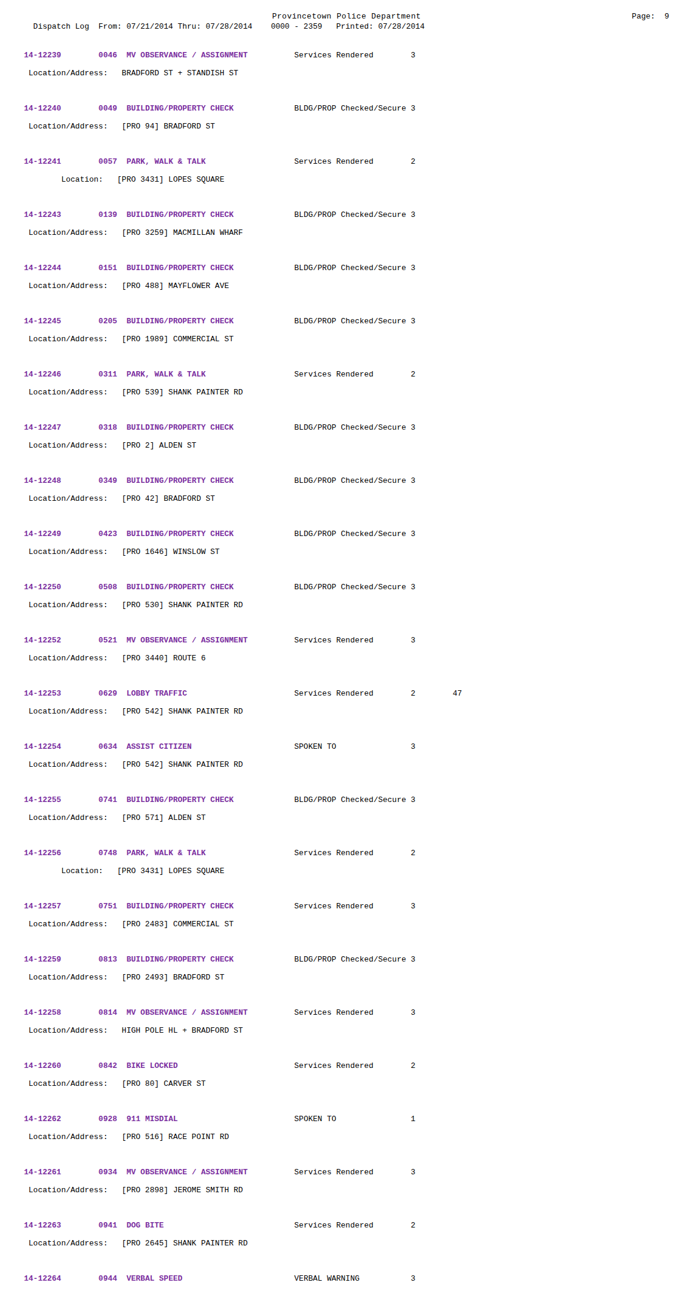Provincetown Police Department Page: 9
Dispatch Log From: 07/21/2014 Thru: 07/28/2014 0000 - 2359 Printed: 07/28/2014
14-12239 0046 MV OBSERVANCE / ASSIGNMENT Services Rendered 3 Location/Address: BRADFORD ST + STANDISH ST
14-12240 0049 BUILDING/PROPERTY CHECK BLDG/PROP Checked/Secure 3 Location/Address: [PRO 94] BRADFORD ST
14-12241 0057 PARK, WALK & TALK Services Rendered 2 Location: [PRO 3431] LOPES SQUARE
14-12243 0139 BUILDING/PROPERTY CHECK BLDG/PROP Checked/Secure 3 Location/Address: [PRO 3259] MACMILLAN WHARF
14-12244 0151 BUILDING/PROPERTY CHECK BLDG/PROP Checked/Secure 3 Location/Address: [PRO 488] MAYFLOWER AVE
14-12245 0205 BUILDING/PROPERTY CHECK BLDG/PROP Checked/Secure 3 Location/Address: [PRO 1989] COMMERCIAL ST
14-12246 0311 PARK, WALK & TALK Services Rendered 2 Location/Address: [PRO 539] SHANK PAINTER RD
14-12247 0318 BUILDING/PROPERTY CHECK BLDG/PROP Checked/Secure 3 Location/Address: [PRO 2] ALDEN ST
14-12248 0349 BUILDING/PROPERTY CHECK BLDG/PROP Checked/Secure 3 Location/Address: [PRO 42] BRADFORD ST
14-12249 0423 BUILDING/PROPERTY CHECK BLDG/PROP Checked/Secure 3 Location/Address: [PRO 1646] WINSLOW ST
14-12250 0508 BUILDING/PROPERTY CHECK BLDG/PROP Checked/Secure 3 Location/Address: [PRO 530] SHANK PAINTER RD
14-12252 0521 MV OBSERVANCE / ASSIGNMENT Services Rendered 3 Location/Address: [PRO 3440] ROUTE 6
14-12253 0629 LOBBY TRAFFIC Services Rendered 2 47 Location/Address: [PRO 542] SHANK PAINTER RD
14-12254 0634 ASSIST CITIZEN SPOKEN TO 3 Location/Address: [PRO 542] SHANK PAINTER RD
14-12255 0741 BUILDING/PROPERTY CHECK BLDG/PROP Checked/Secure 3 Location/Address: [PRO 571] ALDEN ST
14-12256 0748 PARK, WALK & TALK Services Rendered 2 Location: [PRO 3431] LOPES SQUARE
14-12257 0751 BUILDING/PROPERTY CHECK Services Rendered 3 Location/Address: [PRO 2483] COMMERCIAL ST
14-12259 0813 BUILDING/PROPERTY CHECK BLDG/PROP Checked/Secure 3 Location/Address: [PRO 2493] BRADFORD ST
14-12258 0814 MV OBSERVANCE / ASSIGNMENT Services Rendered 3 Location/Address: HIGH POLE HL + BRADFORD ST
14-12260 0842 BIKE LOCKED Services Rendered 2 Location/Address: [PRO 80] CARVER ST
14-12262 0928 911 MISDIAL SPOKEN TO 1 Location/Address: [PRO 516] RACE POINT RD
14-12261 0934 MV OBSERVANCE / ASSIGNMENT Services Rendered 3 Location/Address: [PRO 2898] JEROME SMITH RD
14-12263 0941 DOG BITE Services Rendered 2 Location/Address: [PRO 2645] SHANK PAINTER RD
14-12264 0944 VERBAL SPEED VERBAL WARNING 3